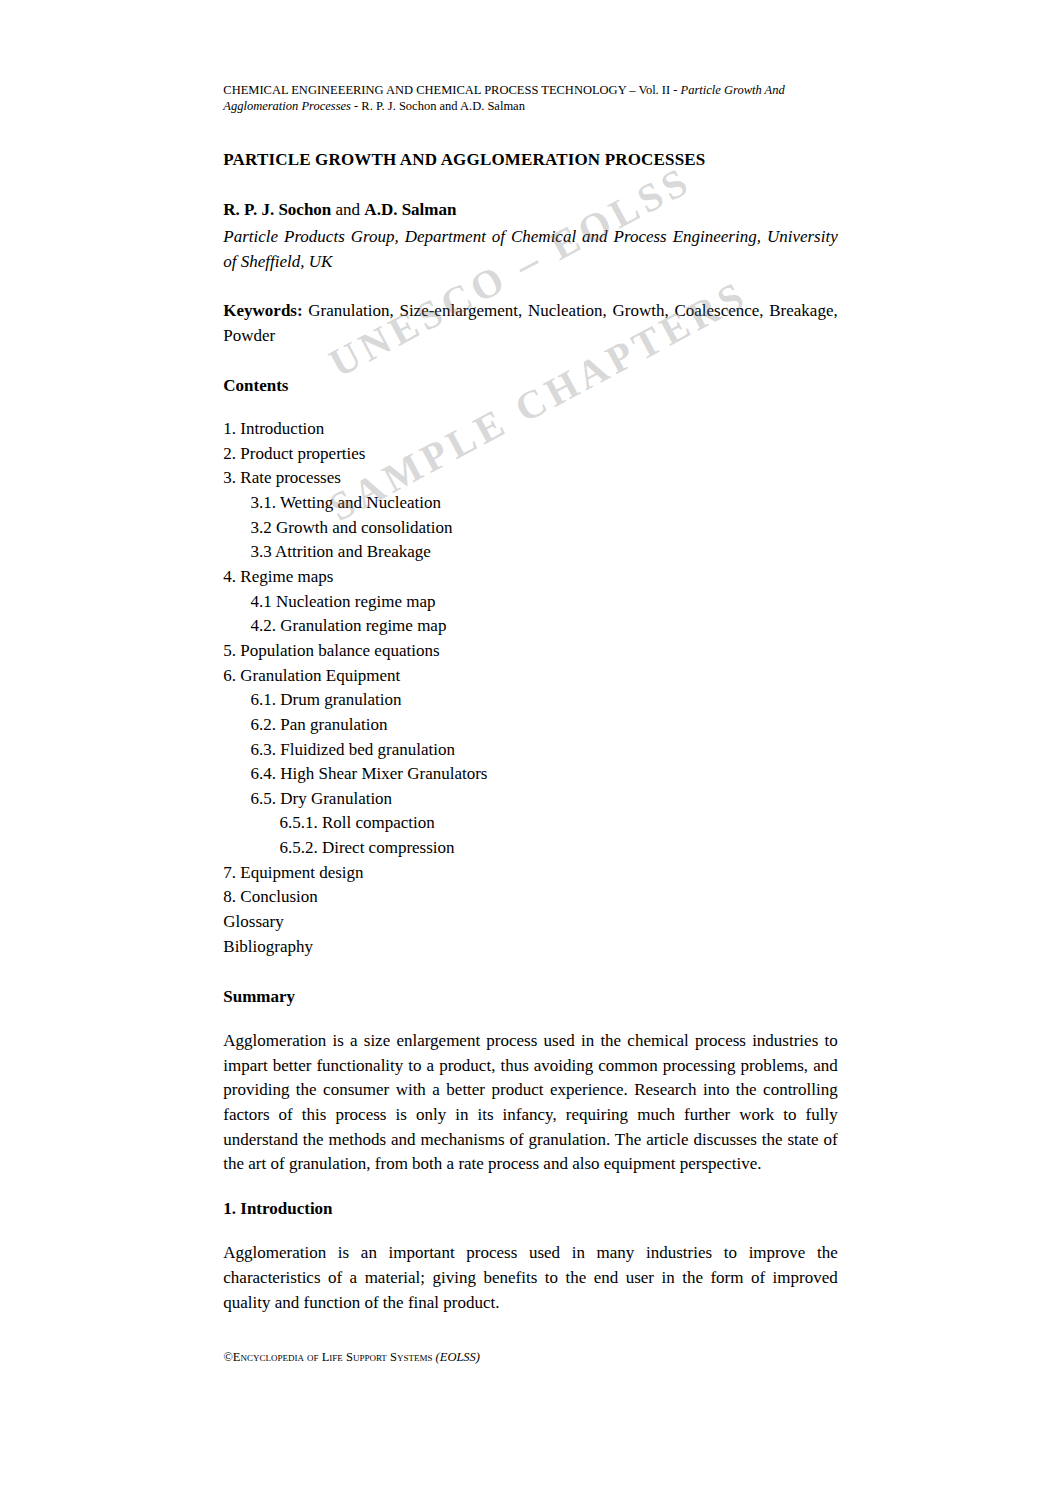CHEMICAL ENGINEEERING AND CHEMICAL PROCESS TECHNOLOGY – Vol. II - Particle Growth And Agglomeration Processes - R. P. J. Sochon and A.D. Salman
PARTICLE GROWTH AND AGGLOMERATION PROCESSES
R. P. J. Sochon and A.D. Salman
Particle Products Group, Department of Chemical and Process Engineering, University of Sheffield, UK
Keywords: Granulation, Size-enlargement, Nucleation, Growth, Coalescence, Breakage, Powder
Contents
1. Introduction
2. Product properties
3. Rate processes
3.1. Wetting and Nucleation
3.2 Growth and consolidation
3.3 Attrition and Breakage
4. Regime maps
4.1 Nucleation regime map
4.2. Granulation regime map
5. Population balance equations
6. Granulation Equipment
6.1. Drum granulation
6.2. Pan granulation
6.3. Fluidized bed granulation
6.4. High Shear Mixer Granulators
6.5. Dry Granulation
6.5.1. Roll compaction
6.5.2. Direct compression
7. Equipment design
8. Conclusion
Glossary
Bibliography
Summary
Agglomeration is a size enlargement process used in the chemical process industries to impart better functionality to a product, thus avoiding common processing problems, and providing the consumer with a better product experience. Research into the controlling factors of this process is only in its infancy, requiring much further work to fully understand the methods and mechanisms of granulation. The article discusses the state of the art of granulation, from both a rate process and also equipment perspective.
1. Introduction
Agglomeration is an important process used in many industries to improve the characteristics of a material; giving benefits to the end user in the form of improved quality and function of the final product.
©Encyclopedia of Life Support Systems (EOLSS)
UNESCO – EOLSS
SAMPLE CHAPTERS